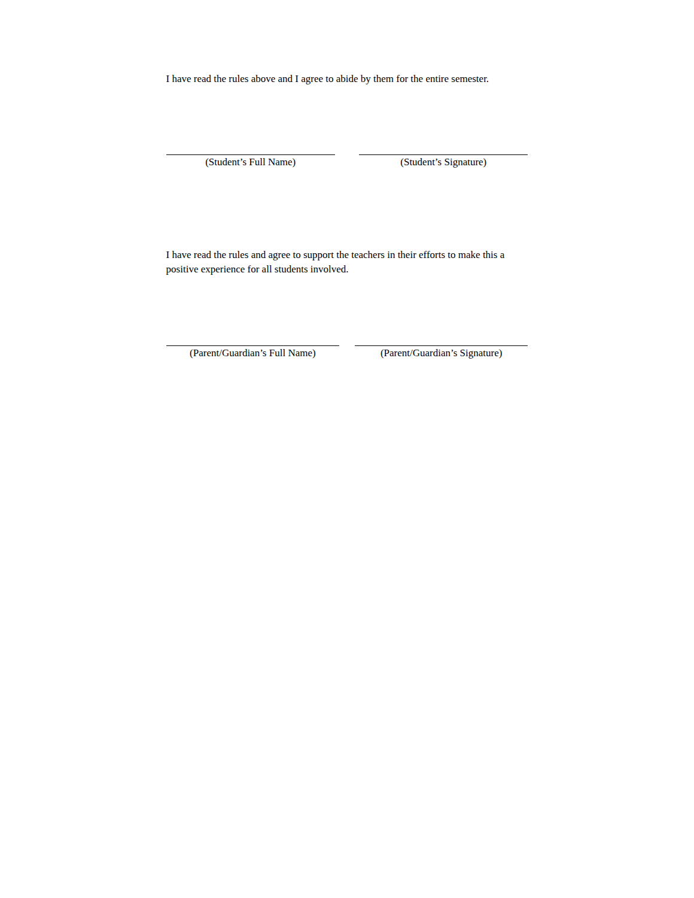I have read the rules above and I agree to abide by them for the entire semester.
| (Student’s Full Name) | | (Student’s Signature) |
I have read the rules and agree to support the teachers in their efforts to make this a positive experience for all students involved.
| (Parent/Guardian’s Full Name) | | (Parent/Guardian’s Signature) |